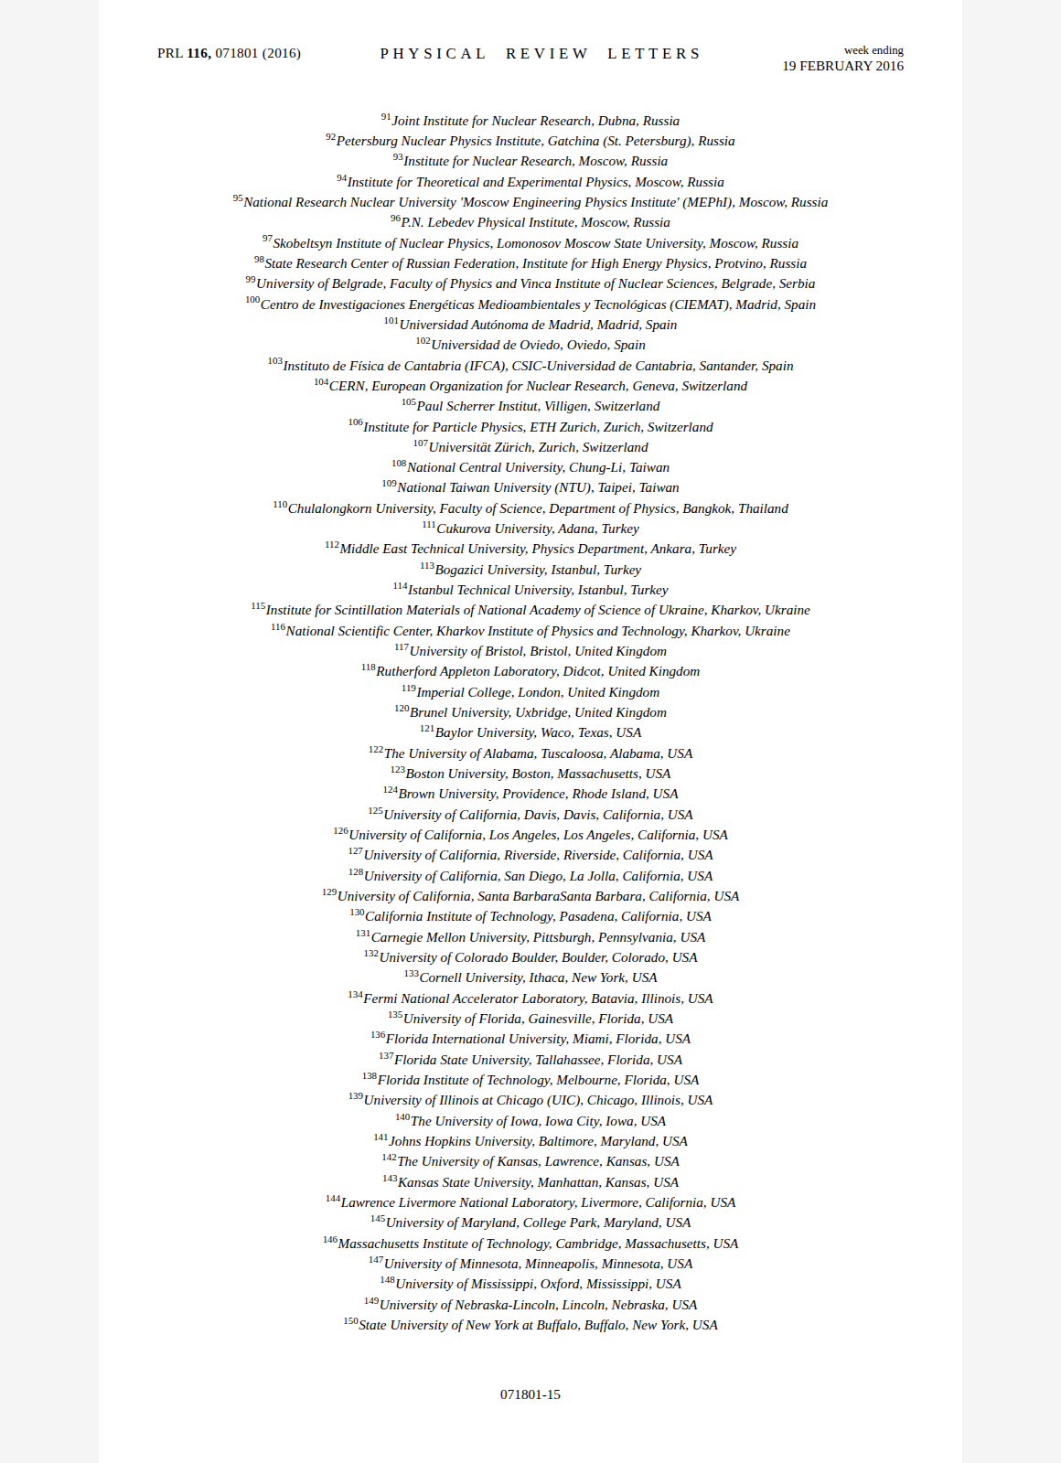PRL 116, 071801 (2016)
PHYSICAL REVIEW LETTERS
week ending19 FEBRUARY 2016
91Joint Institute for Nuclear Research, Dubna, Russia
92Petersburg Nuclear Physics Institute, Gatchina (St. Petersburg), Russia
93Institute for Nuclear Research, Moscow, Russia
94Institute for Theoretical and Experimental Physics, Moscow, Russia
95National Research Nuclear University 'Moscow Engineering Physics Institute' (MEPhI), Moscow, Russia
96P.N. Lebedev Physical Institute, Moscow, Russia
97Skobeltsyn Institute of Nuclear Physics, Lomonosov Moscow State University, Moscow, Russia
98State Research Center of Russian Federation, Institute for High Energy Physics, Protvino, Russia
99University of Belgrade, Faculty of Physics and Vinca Institute of Nuclear Sciences, Belgrade, Serbia
100Centro de Investigaciones Energéticas Medioambientales y Tecnológicas (CIEMAT), Madrid, Spain
101Universidad Autónoma de Madrid, Madrid, Spain
102Universidad de Oviedo, Oviedo, Spain
103Instituto de Física de Cantabria (IFCA), CSIC-Universidad de Cantabria, Santander, Spain
104CERN, European Organization for Nuclear Research, Geneva, Switzerland
105Paul Scherrer Institut, Villigen, Switzerland
106Institute for Particle Physics, ETH Zurich, Zurich, Switzerland
107Universität Zürich, Zurich, Switzerland
108National Central University, Chung-Li, Taiwan
109National Taiwan University (NTU), Taipei, Taiwan
110Chulalongkorn University, Faculty of Science, Department of Physics, Bangkok, Thailand
111Cukurova University, Adana, Turkey
112Middle East Technical University, Physics Department, Ankara, Turkey
113Bogazici University, Istanbul, Turkey
114Istanbul Technical University, Istanbul, Turkey
115Institute for Scintillation Materials of National Academy of Science of Ukraine, Kharkov, Ukraine
116National Scientific Center, Kharkov Institute of Physics and Technology, Kharkov, Ukraine
117University of Bristol, Bristol, United Kingdom
118Rutherford Appleton Laboratory, Didcot, United Kingdom
119Imperial College, London, United Kingdom
120Brunel University, Uxbridge, United Kingdom
121Baylor University, Waco, Texas, USA
122The University of Alabama, Tuscaloosa, Alabama, USA
123Boston University, Boston, Massachusetts, USA
124Brown University, Providence, Rhode Island, USA
125University of California, Davis, Davis, California, USA
126University of California, Los Angeles, Los Angeles, California, USA
127University of California, Riverside, Riverside, California, USA
128University of California, San Diego, La Jolla, California, USA
129University of California, Santa BarbaraSanta Barbara, California, USA
130California Institute of Technology, Pasadena, California, USA
131Carnegie Mellon University, Pittsburgh, Pennsylvania, USA
132University of Colorado Boulder, Boulder, Colorado, USA
133Cornell University, Ithaca, New York, USA
134Fermi National Accelerator Laboratory, Batavia, Illinois, USA
135University of Florida, Gainesville, Florida, USA
136Florida International University, Miami, Florida, USA
137Florida State University, Tallahassee, Florida, USA
138Florida Institute of Technology, Melbourne, Florida, USA
139University of Illinois at Chicago (UIC), Chicago, Illinois, USA
140The University of Iowa, Iowa City, Iowa, USA
141Johns Hopkins University, Baltimore, Maryland, USA
142The University of Kansas, Lawrence, Kansas, USA
143Kansas State University, Manhattan, Kansas, USA
144Lawrence Livermore National Laboratory, Livermore, California, USA
145University of Maryland, College Park, Maryland, USA
146Massachusetts Institute of Technology, Cambridge, Massachusetts, USA
147University of Minnesota, Minneapolis, Minnesota, USA
148University of Mississippi, Oxford, Mississippi, USA
149University of Nebraska-Lincoln, Lincoln, Nebraska, USA
150State University of New York at Buffalo, Buffalo, New York, USA
071801-15